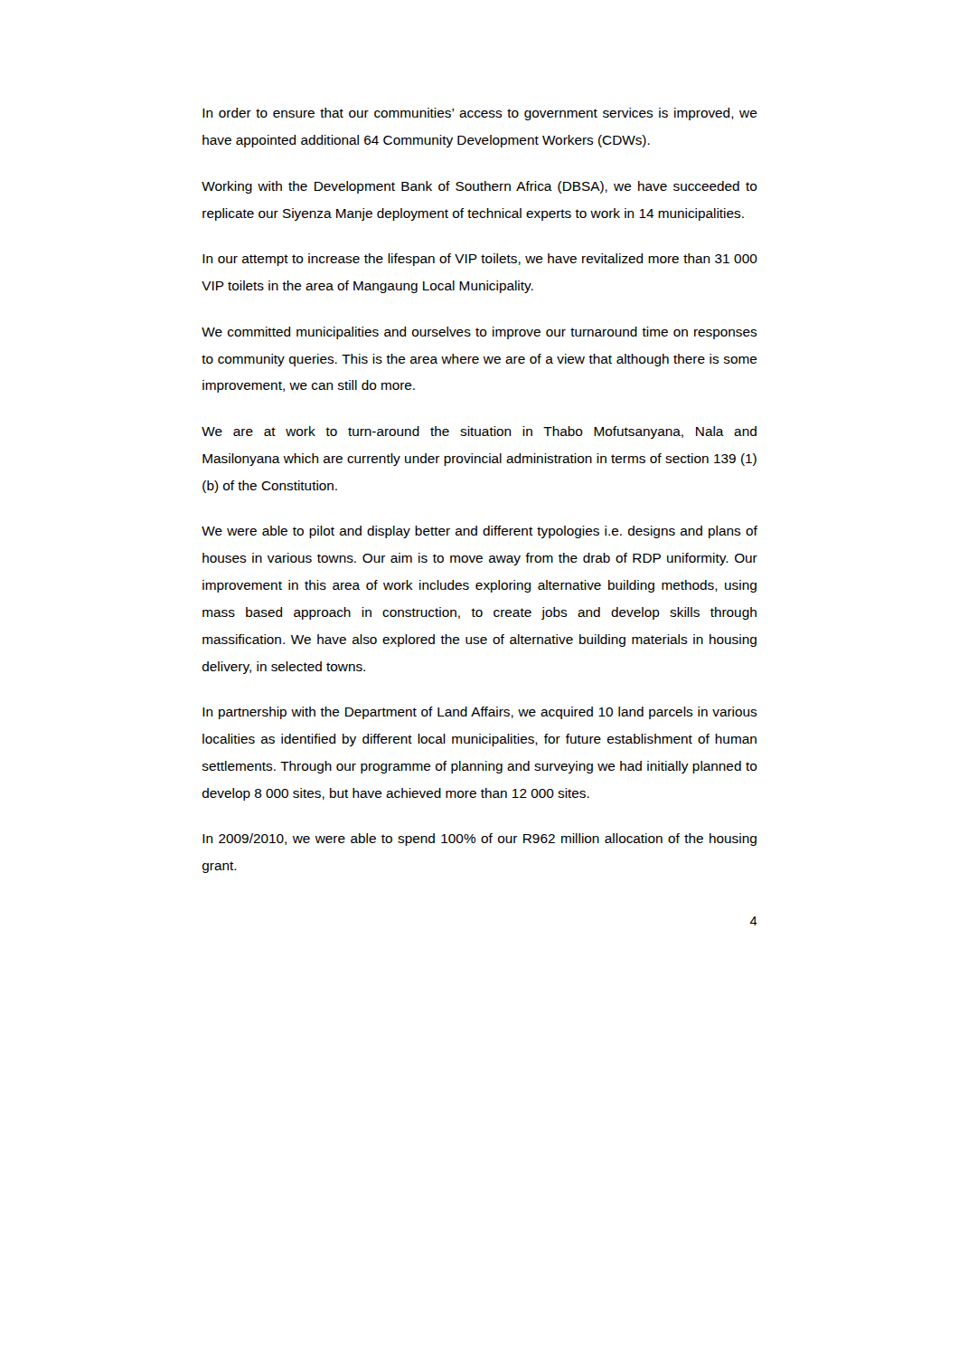In order to ensure that our communities’ access to government services is improved, we have appointed additional 64 Community Development Workers (CDWs).
Working with the Development Bank of Southern Africa (DBSA), we have succeeded to replicate our Siyenza Manje deployment of technical experts to work in 14 municipalities.
In our attempt to increase the lifespan of VIP toilets, we have revitalized more than 31 000 VIP toilets in the area of Mangaung Local Municipality.
We committed municipalities and ourselves to improve our turnaround time on responses to community queries. This is the area where we are of a view that although there is some improvement, we can still do more.
We are at work to turn-around the situation in Thabo Mofutsanyana, Nala and Masilonyana which are currently under provincial administration in terms of section 139 (1) (b) of the Constitution.
We were able to pilot and display better and different typologies i.e. designs and plans of houses in various towns. Our aim is to move away from the drab of RDP uniformity. Our improvement in this area of work includes exploring alternative building methods, using mass based approach in construction, to create jobs and develop skills through massification. We have also explored the use of alternative building materials in housing delivery, in selected towns.
In partnership with the Department of Land Affairs, we acquired 10 land parcels in various localities as identified by different local municipalities, for future establishment of human settlements. Through our programme of planning and surveying we had initially planned to develop 8 000 sites, but have achieved more than 12 000 sites.
In 2009/2010, we were able to spend 100% of our R962 million allocation of the housing grant.
4